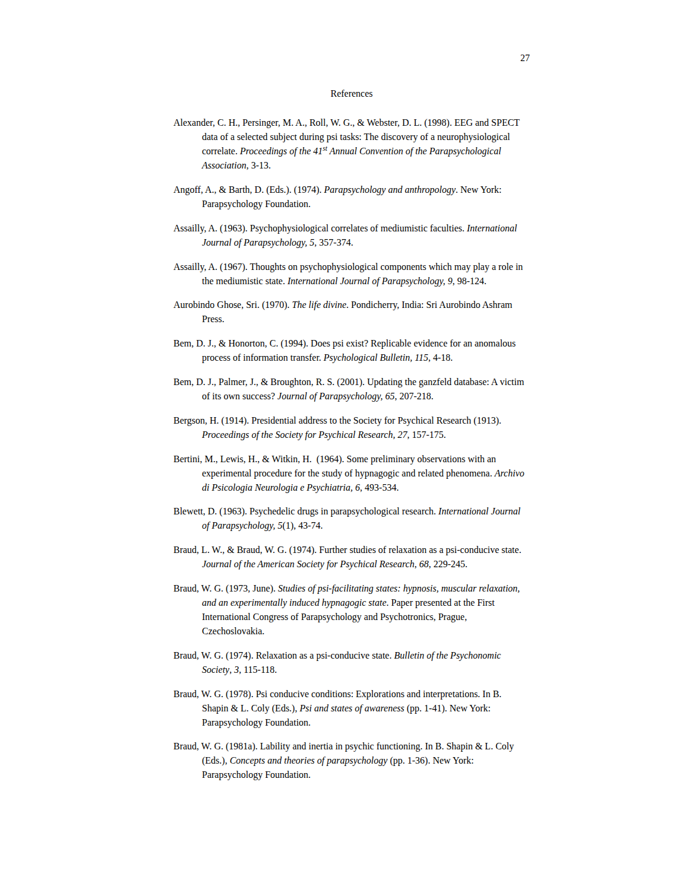27
References
Alexander, C. H., Persinger, M. A., Roll, W. G., & Webster, D. L. (1998). EEG and SPECT data of a selected subject during psi tasks: The discovery of a neurophysiological correlate. Proceedings of the 41st Annual Convention of the Parapsychological Association, 3-13.
Angoff, A., & Barth, D. (Eds.). (1974). Parapsychology and anthropology. New York: Parapsychology Foundation.
Assailly, A. (1963). Psychophysiological correlates of mediumistic faculties. International Journal of Parapsychology, 5, 357-374.
Assailly, A. (1967). Thoughts on psychophysiological components which may play a role in the mediumistic state. International Journal of Parapsychology, 9, 98-124.
Aurobindo Ghose, Sri. (1970). The life divine. Pondicherry, India: Sri Aurobindo Ashram Press.
Bem, D. J., & Honorton, C. (1994). Does psi exist? Replicable evidence for an anomalous process of information transfer. Psychological Bulletin, 115, 4-18.
Bem, D. J., Palmer, J., & Broughton, R. S. (2001). Updating the ganzfeld database: A victim of its own success? Journal of Parapsychology, 65, 207-218.
Bergson, H. (1914). Presidential address to the Society for Psychical Research (1913). Proceedings of the Society for Psychical Research, 27, 157-175.
Bertini, M., Lewis, H., & Witkin, H. (1964). Some preliminary observations with an experimental procedure for the study of hypnagogic and related phenomena. Archivo di Psicologia Neurologia e Psychiatria, 6, 493-534.
Blewett, D. (1963). Psychedelic drugs in parapsychological research. International Journal of Parapsychology, 5(1), 43-74.
Braud, L. W., & Braud, W. G. (1974). Further studies of relaxation as a psi-conducive state. Journal of the American Society for Psychical Research, 68, 229-245.
Braud, W. G. (1973, June). Studies of psi-facilitating states: hypnosis, muscular relaxation, and an experimentally induced hypnagogic state. Paper presented at the First International Congress of Parapsychology and Psychotronics, Prague, Czechoslovakia.
Braud, W. G. (1974). Relaxation as a psi-conducive state. Bulletin of the Psychonomic Society, 3, 115-118.
Braud, W. G. (1978). Psi conducive conditions: Explorations and interpretations. In B. Shapin & L. Coly (Eds.), Psi and states of awareness (pp. 1-41). New York: Parapsychology Foundation.
Braud, W. G. (1981a). Lability and inertia in psychic functioning. In B. Shapin & L. Coly (Eds.), Concepts and theories of parapsychology (pp. 1-36). New York: Parapsychology Foundation.